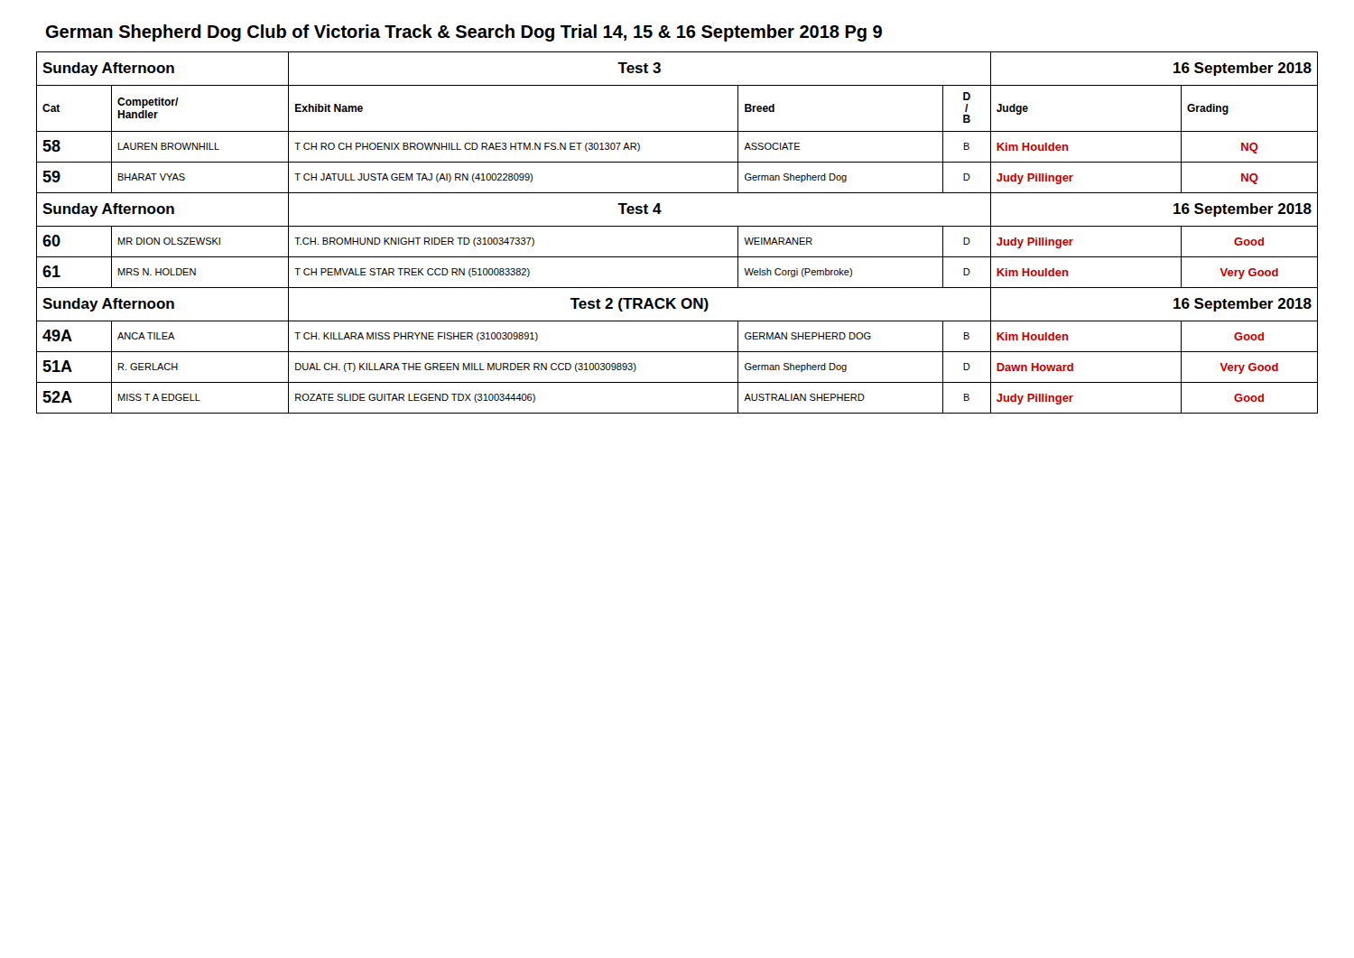German Shepherd Dog Club of Victoria Track & Search Dog Trial 14, 15 & 16 September 2018 Pg 9
| Sunday Afternoon | Test 3 | 16 September 2018 |
| Cat | Competitor/ Handler | Exhibit Name | Breed | D / B | Judge | Grading |
| 58 | LAUREN BROWNHILL | T CH RO CH PHOENIX BROWNHILL CD RAE3 HTM.N FS.N ET (301307 AR) | ASSOCIATE | B | Kim Houlden | NQ |
| 59 | BHARAT VYAS | T CH JATULL JUSTA GEM TAJ (AI) RN (4100228099) | German Shepherd Dog | D | Judy Pillinger | NQ |
| Sunday Afternoon | Test 4 | 16 September 2018 |
| 60 | MR DION OLSZEWSKI | T.CH. BROMHUND KNIGHT RIDER TD (3100347337) | WEIMARANER | D | Judy Pillinger | Good |
| 61 | MRS N. HOLDEN | T CH PEMVALE STAR TREK CCD RN (5100083382) | Welsh Corgi (Pembroke) | D | Kim Houlden | Very Good |
| Sunday Afternoon | Test 2 (TRACK ON) | 16 September 2018 |
| 49A | ANCA TILEA | T CH. KILLARA MISS PHRYNE FISHER (3100309891) | GERMAN SHEPHERD DOG | B | Kim Houlden | Good |
| 51A | R. GERLACH | DUAL CH. (T) KILLARA THE GREEN MILL MURDER RN CCD (3100309893) | German Shepherd Dog | D | Dawn Howard | Very Good |
| 52A | MISS T A EDGELL | ROZATE SLIDE GUITAR LEGEND TDX (3100344406) | AUSTRALIAN SHEPHERD | B | Judy Pillinger | Good |